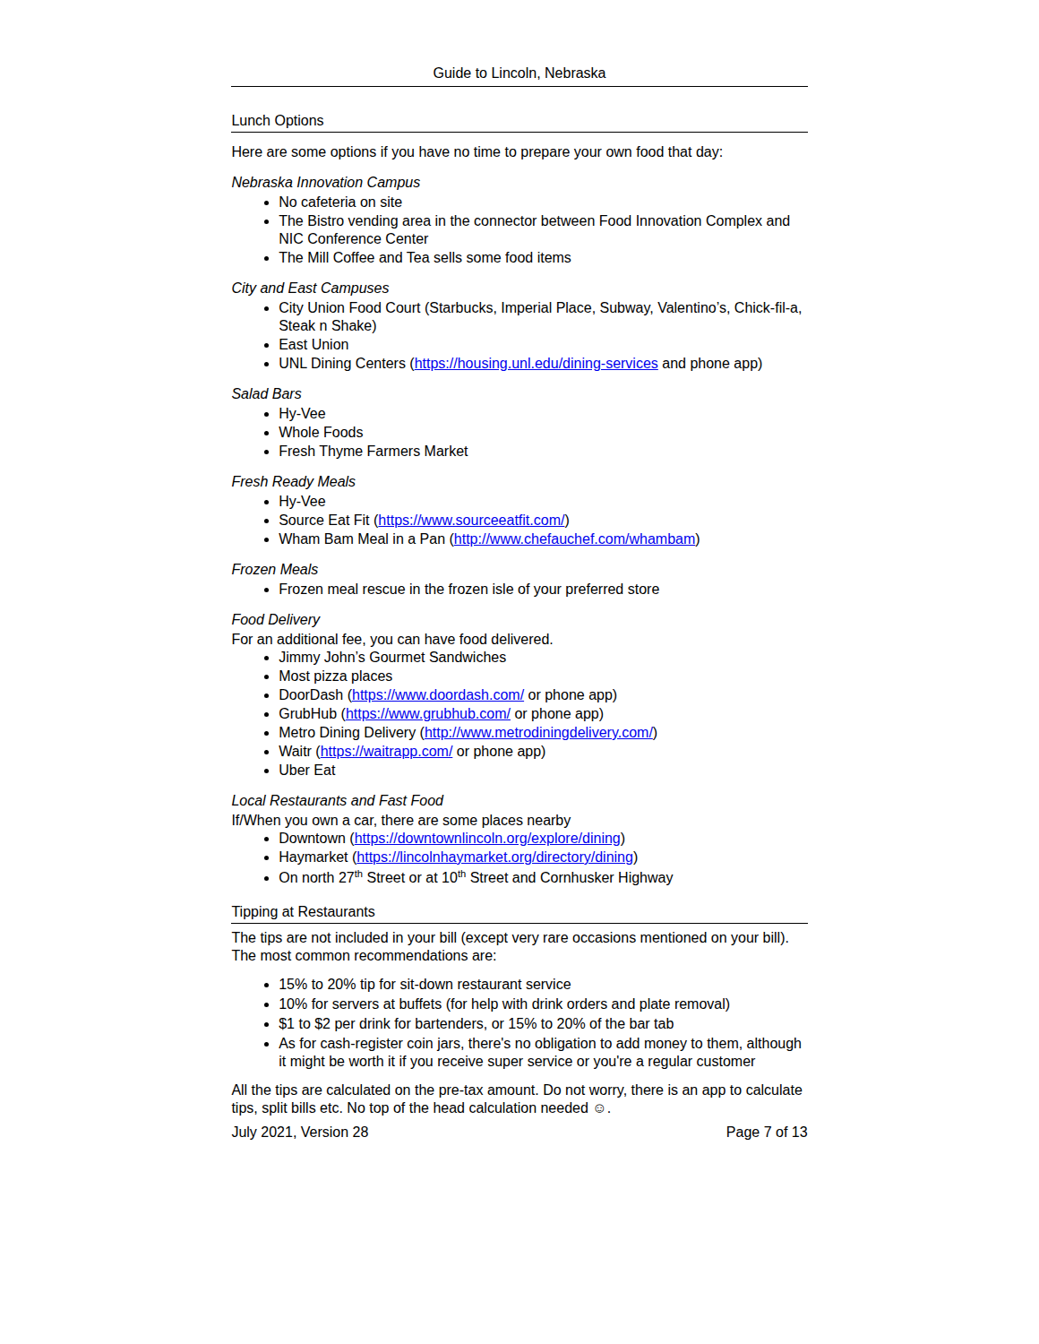Guide to Lincoln, Nebraska
Lunch Options
Here are some options if you have no time to prepare your own food that day:
Nebraska Innovation Campus
No cafeteria on site
The Bistro vending area in the connector between Food Innovation Complex and NIC Conference Center
The Mill Coffee and Tea sells some food items
City and East Campuses
City Union Food Court (Starbucks, Imperial Place, Subway, Valentino’s, Chick-fil-a, Steak n Shake)
East Union
UNL Dining Centers (https://housing.unl.edu/dining-services and phone app)
Salad Bars
Hy-Vee
Whole Foods
Fresh Thyme Farmers Market
Fresh Ready Meals
Hy-Vee
Source Eat Fit (https://www.sourceeatfit.com/)
Wham Bam Meal in a Pan (http://www.chefauchef.com/whambam)
Frozen Meals
Frozen meal rescue in the frozen isle of your preferred store
Food Delivery
For an additional fee, you can have food delivered.
Jimmy John’s Gourmet Sandwiches
Most pizza places
DoorDash (https://www.doordash.com/ or phone app)
GrubHub (https://www.grubhub.com/ or phone app)
Metro Dining Delivery (http://www.metrodiningdelivery.com/)
Waitr (https://waitrapp.com/ or phone app)
Uber Eat
Local Restaurants and Fast Food
If/When you own a car, there are some places nearby
Downtown (https://downtownlincoln.org/explore/dining)
Haymarket (https://lincolnhaymarket.org/directory/dining)
On north 27th Street or at 10th Street and Cornhusker Highway
Tipping at Restaurants
The tips are not included in your bill (except very rare occasions mentioned on your bill). The most common recommendations are:
15% to 20% tip for sit-down restaurant service
10% for servers at buffets (for help with drink orders and plate removal)
$1 to $2 per drink for bartenders, or 15% to 20% of the bar tab
As for cash-register coin jars, there's no obligation to add money to them, although it might be worth it if you receive super service or you're a regular customer
All the tips are calculated on the pre-tax amount. Do not worry, there is an app to calculate tips, split bills etc. No top of the head calculation needed ☺.
July 2021, Version 28 Page 7 of 13